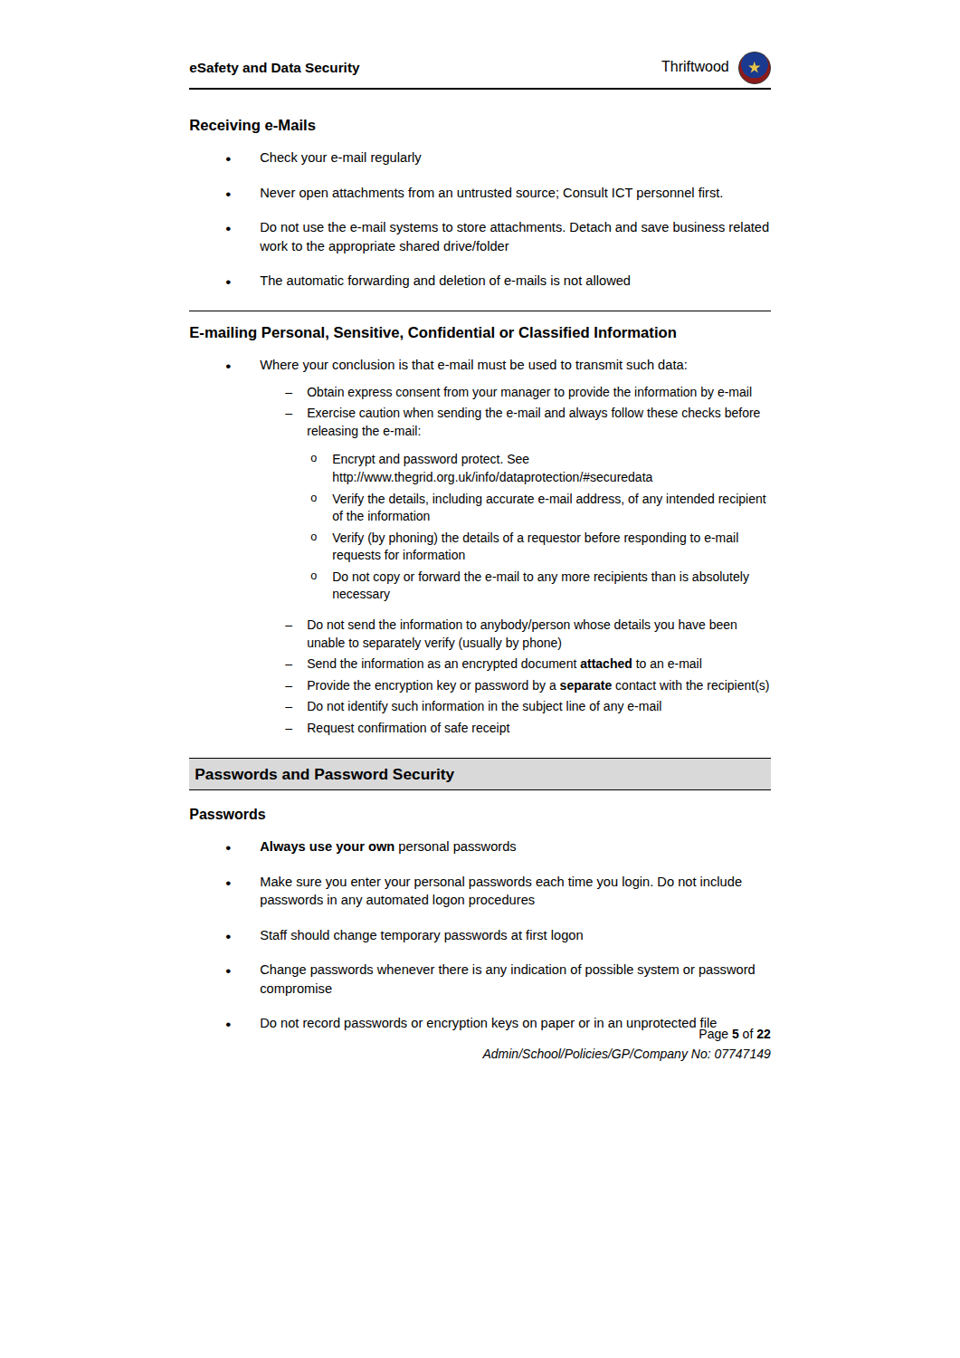eSafety and Data Security
Thriftwood
Receiving e-Mails
Check your e-mail regularly
Never open attachments from an untrusted source; Consult ICT personnel first.
Do not use the e-mail systems to store attachments. Detach and save business related work to the appropriate shared drive/folder
The automatic forwarding and deletion of e-mails is not allowed
E-mailing Personal, Sensitive, Confidential or Classified Information
Where your conclusion is that e-mail must be used to transmit such data:
Obtain express consent from your manager to provide the information by e-mail
Exercise caution when sending the e-mail and always follow these checks before releasing the e-mail:
Encrypt and password protect. See
http://www.thegrid.org.uk/info/dataprotection/#securedata
Verify the details, including accurate e-mail address, of any intended recipient of the information
Verify (by phoning) the details of a requestor before responding to e-mail requests for information
Do not copy or forward the e-mail to any more recipients than is absolutely necessary
Do not send the information to anybody/person whose details you have been unable to separately verify (usually by phone)
Send the information as an encrypted document attached to an e-mail
Provide the encryption key or password by a separate contact with the recipient(s)
Do not identify such information in the subject line of any e-mail
Request confirmation of safe receipt
Passwords and Password Security
Passwords
Always use your own personal passwords
Make sure you enter your personal passwords each time you login. Do not include passwords in any automated logon procedures
Staff should change temporary passwords at first logon
Change passwords whenever there is any indication of possible system or password compromise
Do not record passwords or encryption keys on paper or in an unprotected file
Page 5 of 22
Admin/School/Policies/GP/Company No: 07747149